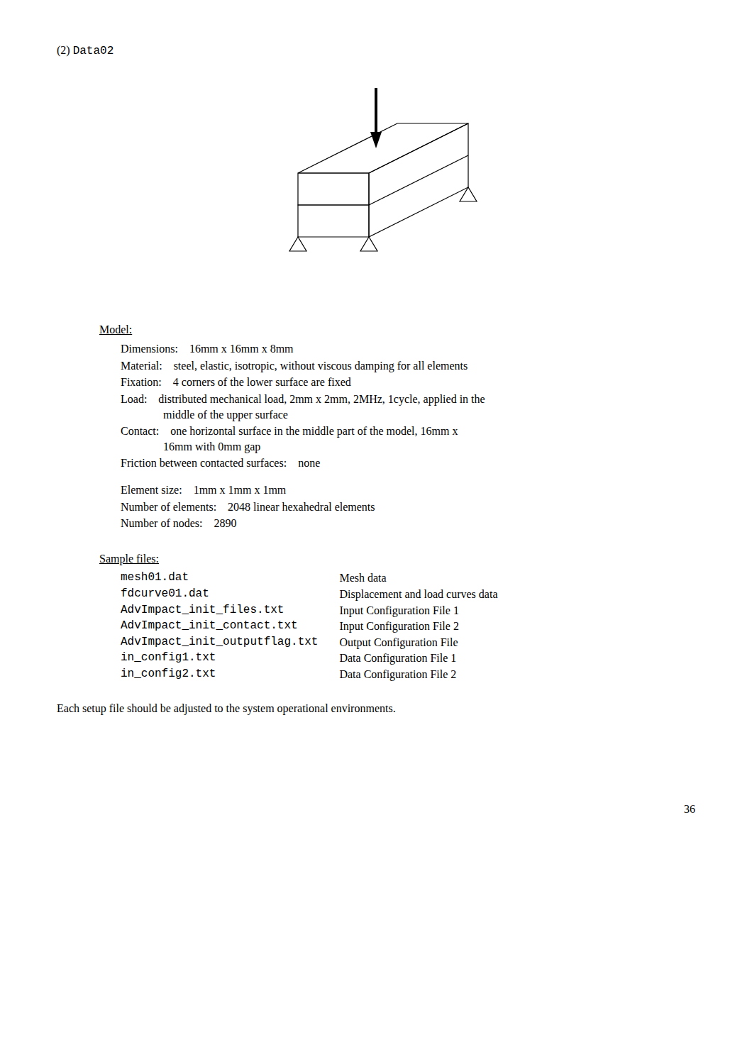(2) Data02
Model:
Dimensions: 16mm x 16mm x 8mm
Material: steel, elastic, isotropic, without viscous damping for all elements
Fixation: 4 corners of the lower surface are fixed
Load: distributed mechanical load, 2mm x 2mm, 2MHz, 1cycle, applied in the middle of the upper surface
Contact: one horizontal surface in the middle part of the model, 16mm x 16mm with 0mm gap
Friction between contacted surfaces: none
Element size: 1mm x 1mm x 1mm
Number of elements: 2048 linear hexahedral elements
Number of nodes: 2890
Sample files:
| mesh01.dat | Mesh data |
| fdcurve01.dat | Displacement and load curves data |
| AdvImpact_init_files.txt | Input Configuration File 1 |
| AdvImpact_init_contact.txt | Input Configuration File 2 |
| AdvImpact_init_outputflag.txt | Output Configuration File |
| in_config1.txt | Data Configuration File 1 |
| in_config2.txt | Data Configuration File 2 |
Each setup file should be adjusted to the system operational environments.
36